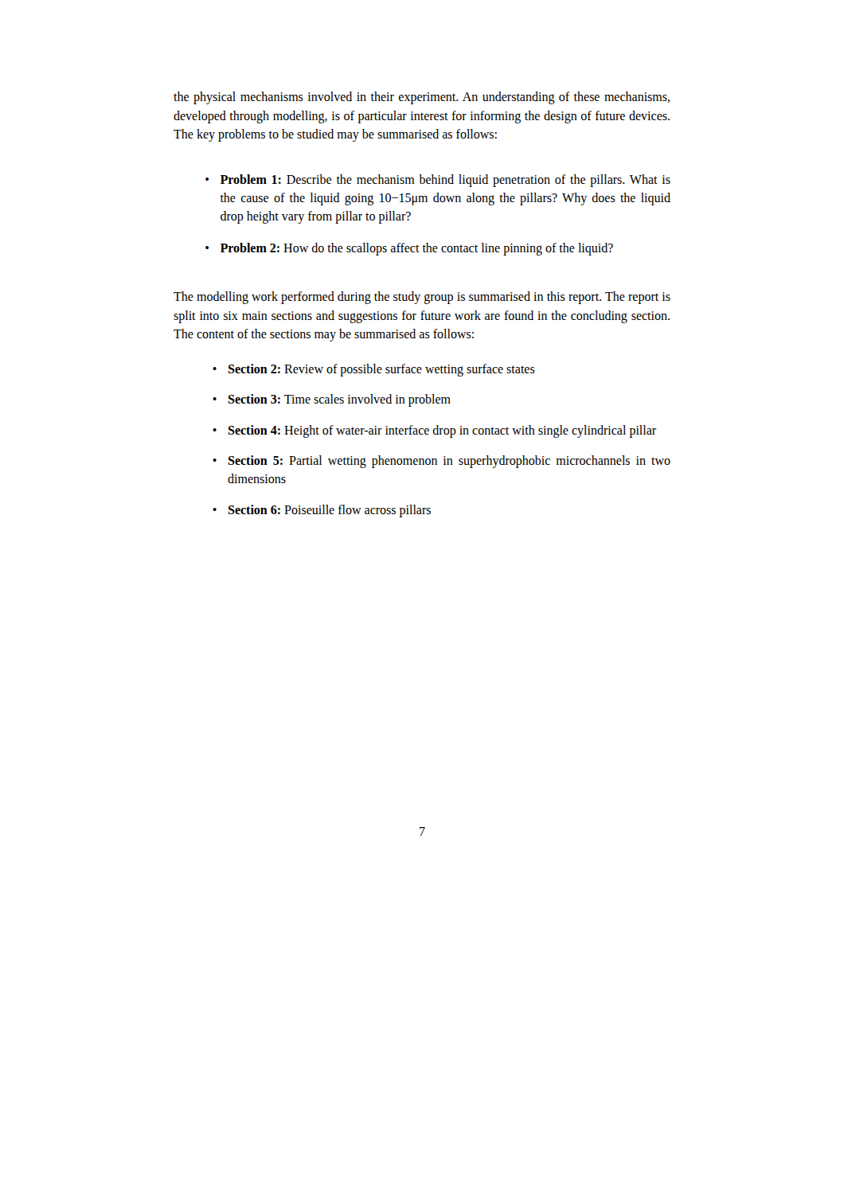the physical mechanisms involved in their experiment. An understanding of these mechanisms, developed through modelling, is of particular interest for informing the design of future devices. The key problems to be studied may be summarised as follows:
Problem 1: Describe the mechanism behind liquid penetration of the pillars. What is the cause of the liquid going 10−15 μm down along the pillars? Why does the liquid drop height vary from pillar to pillar?
Problem 2: How do the scallops affect the contact line pinning of the liquid?
The modelling work performed during the study group is summarised in this report. The report is split into six main sections and suggestions for future work are found in the concluding section. The content of the sections may be summarised as follows:
Section 2: Review of possible surface wetting surface states
Section 3: Time scales involved in problem
Section 4: Height of water-air interface drop in contact with single cylindrical pillar
Section 5: Partial wetting phenomenon in superhydrophobic microchannels in two dimensions
Section 6: Poiseuille flow across pillars
7